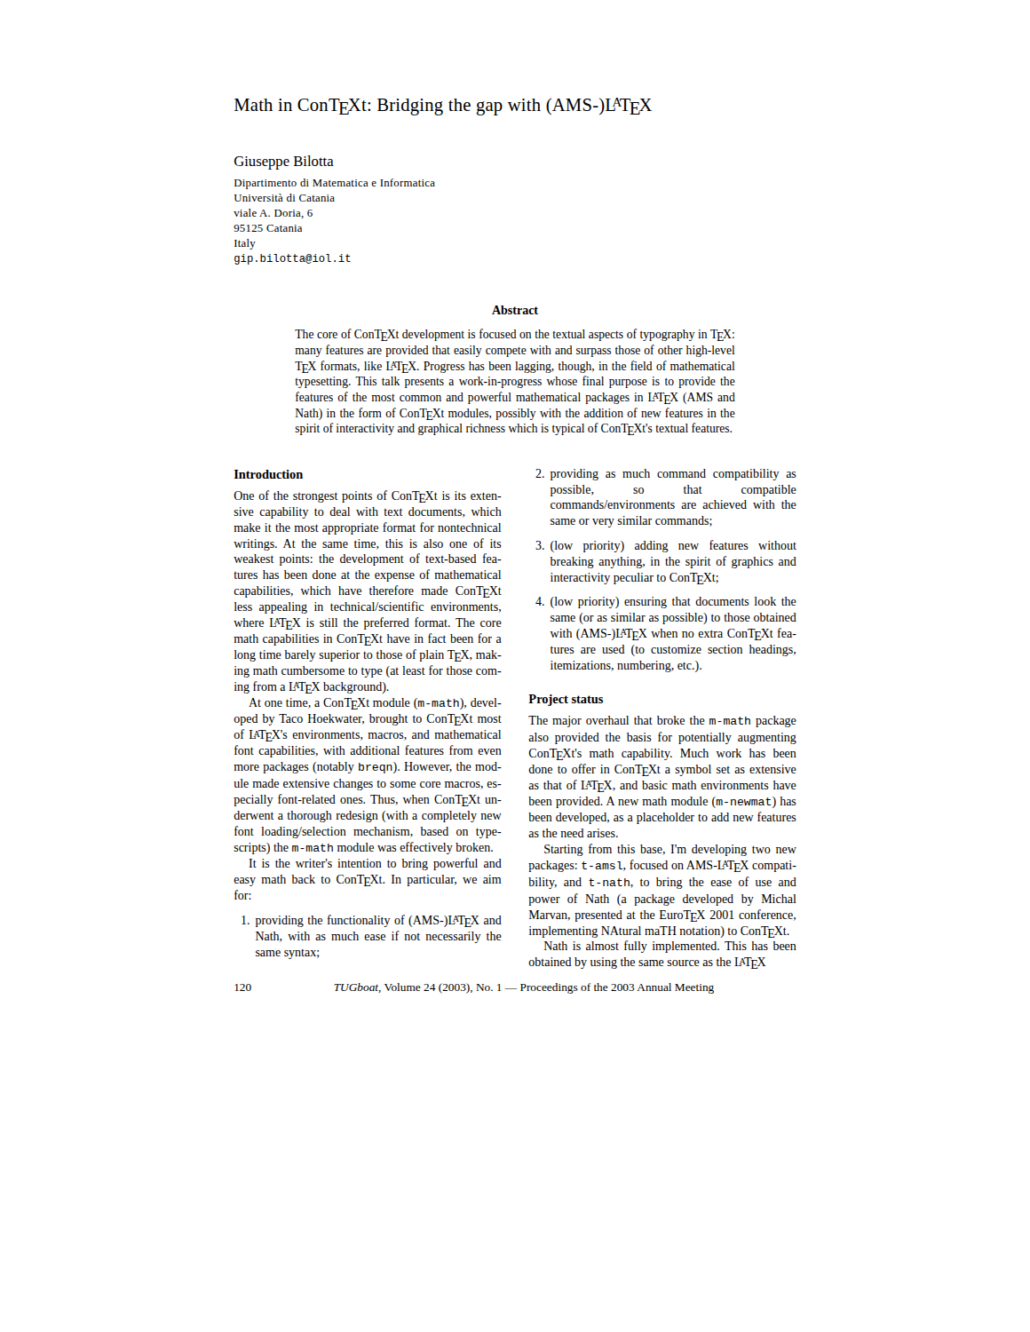Math in ConTEXt: Bridging the gap with (AMS-)LaTEX
Giuseppe Bilotta
Dipartimento di Matematica e Informatica
Università di Catania
viale A. Doria, 6
95125 Catania
Italy
gip.bilotta@iol.it
Abstract
The core of ConTEXt development is focused on the textual aspects of typography in TEX: many features are provided that easily compete with and surpass those of other high-level TEX formats, like LaTEX. Progress has been lagging, though, in the field of mathematical typesetting. This talk presents a work-in-progress whose final purpose is to provide the features of the most common and powerful mathematical packages in LaTEX (AMS and Nath) in the form of ConTEXt modules, possibly with the addition of new features in the spirit of interactivity and graphical richness which is typical of ConTEXt's textual features.
Introduction
One of the strongest points of ConTEXt is its extensive capability to deal with text documents, which make it the most appropriate format for nontechnical writings. At the same time, this is also one of its weakest points: the development of text-based features has been done at the expense of mathematical capabilities, which have therefore made ConTEXt less appealing in technical/scientific environments, where LaTEX is still the preferred format. The core math capabilities in ConTEXt have in fact been for a long time barely superior to those of plain TEX, making math cumbersome to type (at least for those coming from a LaTEX background).
At one time, a ConTEXt module (m-math), developed by Taco Hoekwater, brought to ConTEXt most of LaTEX's environments, macros, and mathematical font capabilities, with additional features from even more packages (notably breqn). However, the module made extensive changes to some core macros, especially font-related ones. Thus, when ConTEXt underwent a thorough redesign (with a completely new font loading/selection mechanism, based on typescripts) the m-math module was effectively broken.
It is the writer's intention to bring powerful and easy math back to ConTEXt. In particular, we aim for:
providing the functionality of (AMS-)LaTEX and Nath, with as much ease if not necessarily the same syntax;
providing as much command compatibility as possible, so that compatible commands/environments are achieved with the same or very similar commands;
(low priority) adding new features without breaking anything, in the spirit of graphics and interactivity peculiar to ConTEXt;
(low priority) ensuring that documents look the same (or as similar as possible) to those obtained with (AMS-)LaTEX when no extra ConTEXt features are used (to customize section headings, itemizations, numbering, etc.).
Project status
The major overhaul that broke the m-math package also provided the basis for potentially augmenting ConTEXt's math capability. Much work has been done to offer in ConTEXt a symbol set as extensive as that of LaTEX, and basic math environments have been provided. A new math module (m-newmat) has been developed, as a placeholder to add new features as the need arises.
Starting from this base, I'm developing two new packages: t-amsl, focused on AMS-LaTEX compatibility, and t-nath, to bring the ease of use and power of Nath (a package developed by Michal Marvan, presented at the EuroTEX 2001 conference, implementing NAtural maTH notation) to ConTEXt.
Nath is almost fully implemented. This has been obtained by using the same source as the LaTEX
120
TUGboat, Volume 24 (2003), No. 1 — Proceedings of the 2003 Annual Meeting